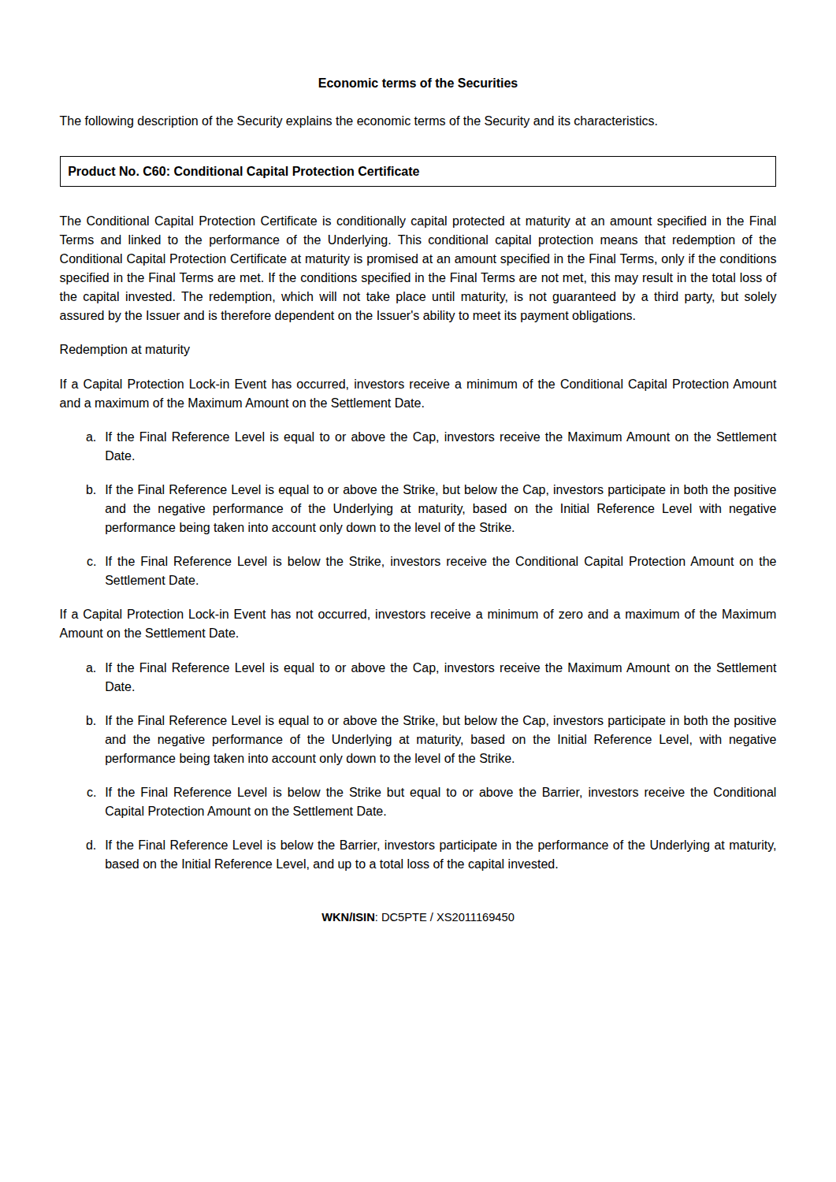Economic terms of the Securities
The following description of the Security explains the economic terms of the Security and its characteristics.
Product No. C60: Conditional Capital Protection Certificate
The Conditional Capital Protection Certificate is conditionally capital protected at maturity at an amount specified in the Final Terms and linked to the performance of the Underlying. This conditional capital protection means that redemption of the Conditional Capital Protection Certificate at maturity is promised at an amount specified in the Final Terms, only if the conditions specified in the Final Terms are met. If the conditions specified in the Final Terms are not met, this may result in the total loss of the capital invested. The redemption, which will not take place until maturity, is not guaranteed by a third party, but solely assured by the Issuer and is therefore dependent on the Issuer's ability to meet its payment obligations.
Redemption at maturity
If a Capital Protection Lock-in Event has occurred, investors receive a minimum of the Conditional Capital Protection Amount and a maximum of the Maximum Amount on the Settlement Date.
If the Final Reference Level is equal to or above the Cap, investors receive the Maximum Amount on the Settlement Date.
If the Final Reference Level is equal to or above the Strike, but below the Cap, investors participate in both the positive and the negative performance of the Underlying at maturity, based on the Initial Reference Level with negative performance being taken into account only down to the level of the Strike.
If the Final Reference Level is below the Strike, investors receive the Conditional Capital Protection Amount on the Settlement Date.
If a Capital Protection Lock-in Event has not occurred, investors receive a minimum of zero and a maximum of the Maximum Amount on the Settlement Date.
If the Final Reference Level is equal to or above the Cap, investors receive the Maximum Amount on the Settlement Date.
If the Final Reference Level is equal to or above the Strike, but below the Cap, investors participate in both the positive and the negative performance of the Underlying at maturity, based on the Initial Reference Level, with negative performance being taken into account only down to the level of the Strike.
If the Final Reference Level is below the Strike but equal to or above the Barrier, investors receive the Conditional Capital Protection Amount on the Settlement Date.
If the Final Reference Level is below the Barrier, investors participate in the performance of the Underlying at maturity, based on the Initial Reference Level, and up to a total loss of the capital invested.
WKN/ISIN: DC5PTE / XS2011169450